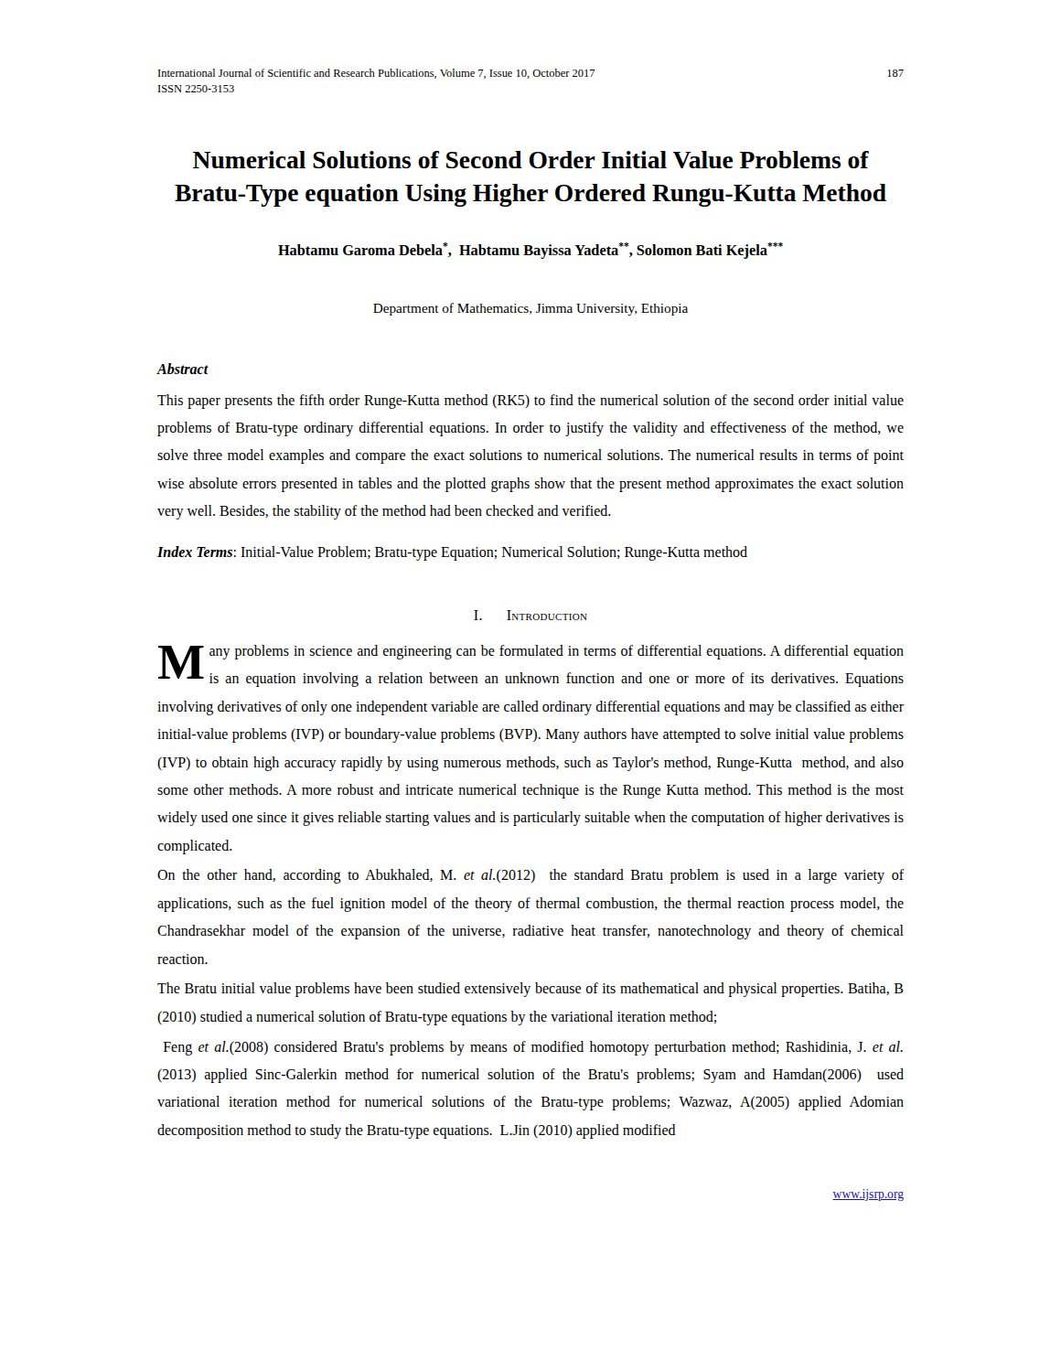187 International Journal of Scientific and Research Publications, Volume 7, Issue 10, October 2017
ISSN 2250-3153
Numerical Solutions of Second Order Initial Value Problems of Bratu-Type equation Using Higher Ordered Rungu-Kutta Method
Habtamu Garoma Debela*, Habtamu Bayissa Yadeta**, Solomon Bati Kejela***
Department of Mathematics, Jimma University, Ethiopia
Abstract
This paper presents the fifth order Runge-Kutta method (RK5) to find the numerical solution of the second order initial value problems of Bratu-type ordinary differential equations. In order to justify the validity and effectiveness of the method, we solve three model examples and compare the exact solutions to numerical solutions. The numerical results in terms of point wise absolute errors presented in tables and the plotted graphs show that the present method approximates the exact solution very well. Besides, the stability of the method had been checked and verified.
Index Terms: Initial-Value Problem; Bratu-type Equation; Numerical Solution; Runge-Kutta method
I. Introduction
Many problems in science and engineering can be formulated in terms of differential equations. A differential equation is an equation involving a relation between an unknown function and one or more of its derivatives. Equations involving derivatives of only one independent variable are called ordinary differential equations and may be classified as either initial-value problems (IVP) or boundary-value problems (BVP). Many authors have attempted to solve initial value problems (IVP) to obtain high accuracy rapidly by using numerous methods, such as Taylor's method, Runge-Kutta method, and also some other methods. A more robust and intricate numerical technique is the Runge Kutta method. This method is the most widely used one since it gives reliable starting values and is particularly suitable when the computation of higher derivatives is complicated.
On the other hand, according to Abukhaled, M. et al.(2012) the standard Bratu problem is used in a large variety of applications, such as the fuel ignition model of the theory of thermal combustion, the thermal reaction process model, the Chandrasekhar model of the expansion of the universe, radiative heat transfer, nanotechnology and theory of chemical reaction.
The Bratu initial value problems have been studied extensively because of its mathematical and physical properties. Batiha, B (2010) studied a numerical solution of Bratu-type equations by the variational iteration method;
Feng et al.(2008) considered Bratu's problems by means of modified homotopy perturbation method; Rashidinia, J. et al. (2013) applied Sinc-Galerkin method for numerical solution of the Bratu's problems; Syam and Hamdan(2006) used variational iteration method for numerical solutions of the Bratu-type problems; Wazwaz, A(2005) applied Adomian decomposition method to study the Bratu-type equations. L.Jin (2010) applied modified
www.ijsrp.org